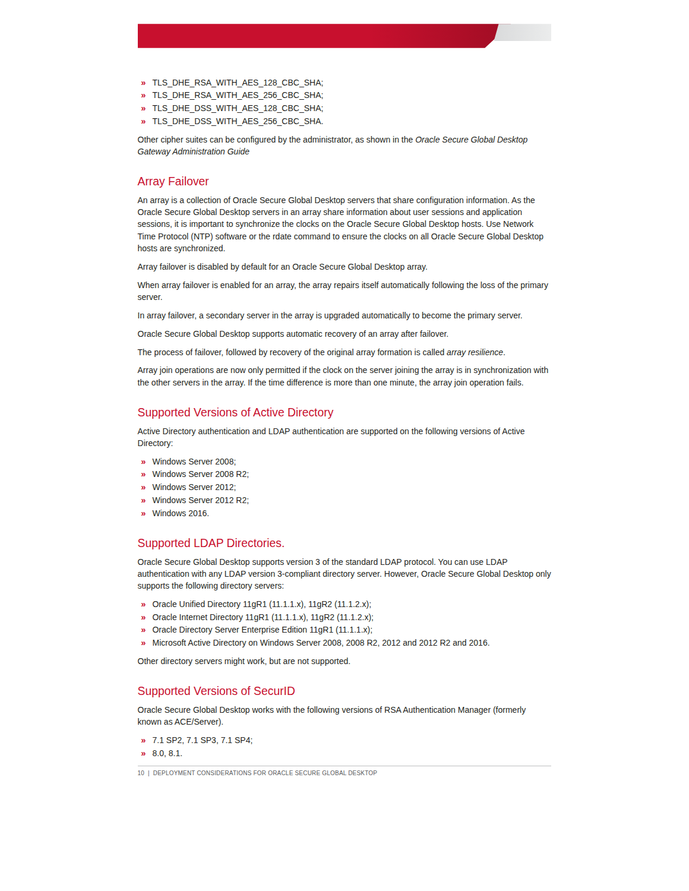TLS_DHE_RSA_WITH_AES_128_CBC_SHA;
TLS_DHE_RSA_WITH_AES_256_CBC_SHA;
TLS_DHE_DSS_WITH_AES_128_CBC_SHA;
TLS_DHE_DSS_WITH_AES_256_CBC_SHA.
Other cipher suites can be configured by the administrator, as shown in the Oracle Secure Global Desktop Gateway Administration Guide
Array Failover
An array is a collection of Oracle Secure Global Desktop servers that share configuration information. As the Oracle Secure Global Desktop servers in an array share information about user sessions and application sessions, it is important to synchronize the clocks on the Oracle Secure Global Desktop hosts. Use Network Time Protocol (NTP) software or the rdate command to ensure the clocks on all Oracle Secure Global Desktop hosts are synchronized.
Array failover is disabled by default for an Oracle Secure Global Desktop array.
When array failover is enabled for an array, the array repairs itself automatically following the loss of the primary server.
In array failover, a secondary server in the array is upgraded automatically to become the primary server.
Oracle Secure Global Desktop supports automatic recovery of an array after failover.
The process of failover, followed by recovery of the original array formation is called array resilience.
Array join operations are now only permitted if the clock on the server joining the array is in synchronization with the other servers in the array. If the time difference is more than one minute, the array join operation fails.
Supported Versions of Active Directory
Active Directory authentication and LDAP authentication are supported on the following versions of Active Directory:
Windows Server 2008;
Windows Server 2008 R2;
Windows Server 2012;
Windows Server 2012 R2;
Windows 2016.
Supported LDAP Directories.
Oracle Secure Global Desktop supports version 3 of the standard LDAP protocol. You can use LDAP authentication with any LDAP version 3-compliant directory server. However, Oracle Secure Global Desktop only supports the following directory servers:
Oracle Unified Directory 11gR1 (11.1.1.x), 11gR2 (11.1.2.x);
Oracle Internet Directory 11gR1 (11.1.1.x), 11gR2 (11.1.2.x);
Oracle Directory Server Enterprise Edition 11gR1 (11.1.1.x);
Microsoft Active Directory on Windows Server 2008, 2008 R2, 2012 and 2012 R2 and 2016.
Other directory servers might work, but are not supported.
Supported Versions of SecurID
Oracle Secure Global Desktop works with the following versions of RSA Authentication Manager (formerly known as ACE/Server).
7.1 SP2, 7.1 SP3, 7.1 SP4;
8.0, 8.1.
10 | DEPLOYMENT CONSIDERATIONS FOR ORACLE SECURE GLOBAL DESKTOP